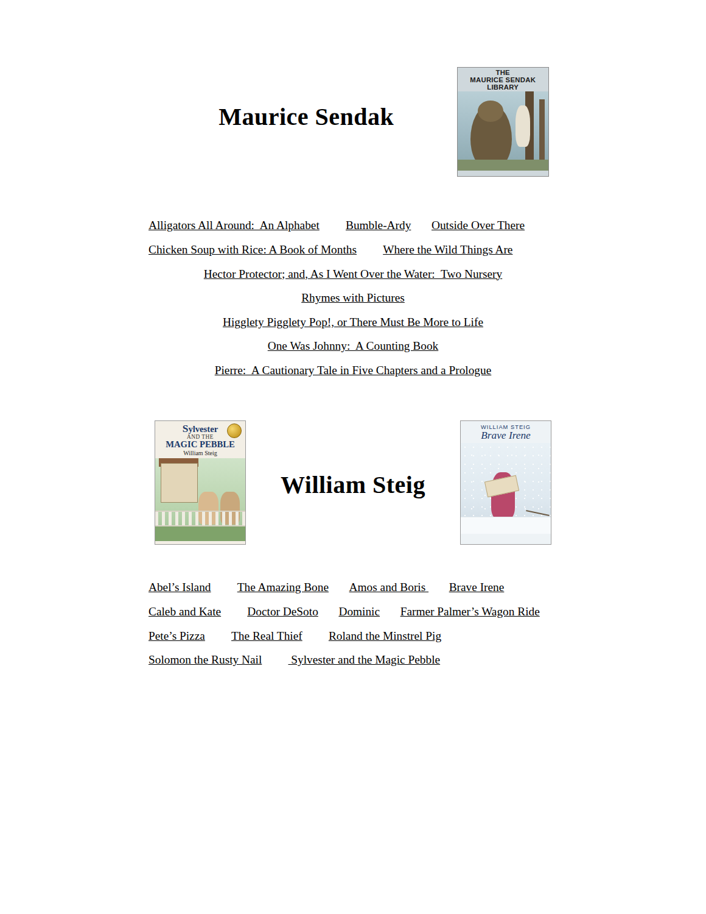THE
MAURICE SENDAK
LIBRARY
Maurice Sendak
Alligators All Around: An Alphabet Bumble-Ardy Outside Over There
Chicken Soup with Rice: A Book of Months Where the Wild Things Are
Hector Protector; and, As I Went Over the Water: Two Nursery
Rhymes with Pictures
Higglety Pigglety Pop!, or There Must Be More to Life
One Was Johnny: A Counting Book
Pierre: A Cautionary Tale in Five Chapters and a Prologue
Sylvester
AND THE
MAGIC PEBBLE
William Steig
WILLIAM STEIG
Brave Irene
William Steig
Abel’s Island The Amazing Bone Amos and Boris Brave Irene
Caleb and Kate Doctor DeSoto Dominic Farmer Palmer’s Wagon Ride
Pete’s Pizza The Real Thief Roland the Minstrel Pig
Solomon the Rusty Nail Sylvester and the Magic Pebble